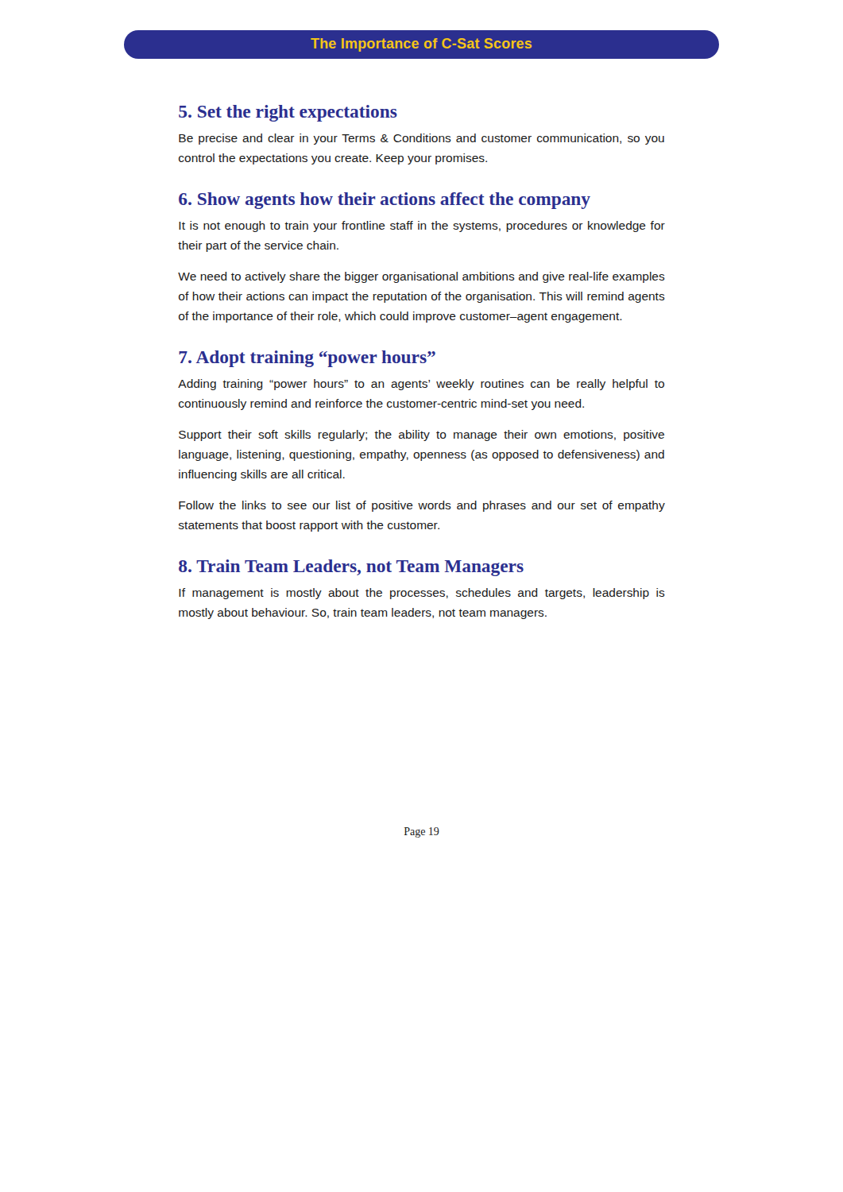The Importance of C-Sat Scores
5. Set the right expectations
Be precise and clear in your Terms & Conditions and customer communication, so you control the expectations you create. Keep your promises.
6. Show agents how their actions affect the company
It is not enough to train your frontline staff in the systems, procedures or knowledge for their part of the service chain.
We need to actively share the bigger organisational ambitions and give real-life examples of how their actions can impact the reputation of the organisation. This will remind agents of the importance of their role, which could improve customer–agent engagement.
7. Adopt training “power hours”
Adding training “power hours” to an agents’ weekly routines can be really helpful to continuously remind and reinforce the customer-centric mind-set you need.
Support their soft skills regularly; the ability to manage their own emotions, positive language, listening, questioning, empathy, openness (as opposed to defensiveness) and influencing skills are all critical.
Follow the links to see our list of positive words and phrases and our set of empathy statements that boost rapport with the customer.
8. Train Team Leaders, not Team Managers
If management is mostly about the processes, schedules and targets, leadership is mostly about behaviour. So, train team leaders, not team managers.
Page 19